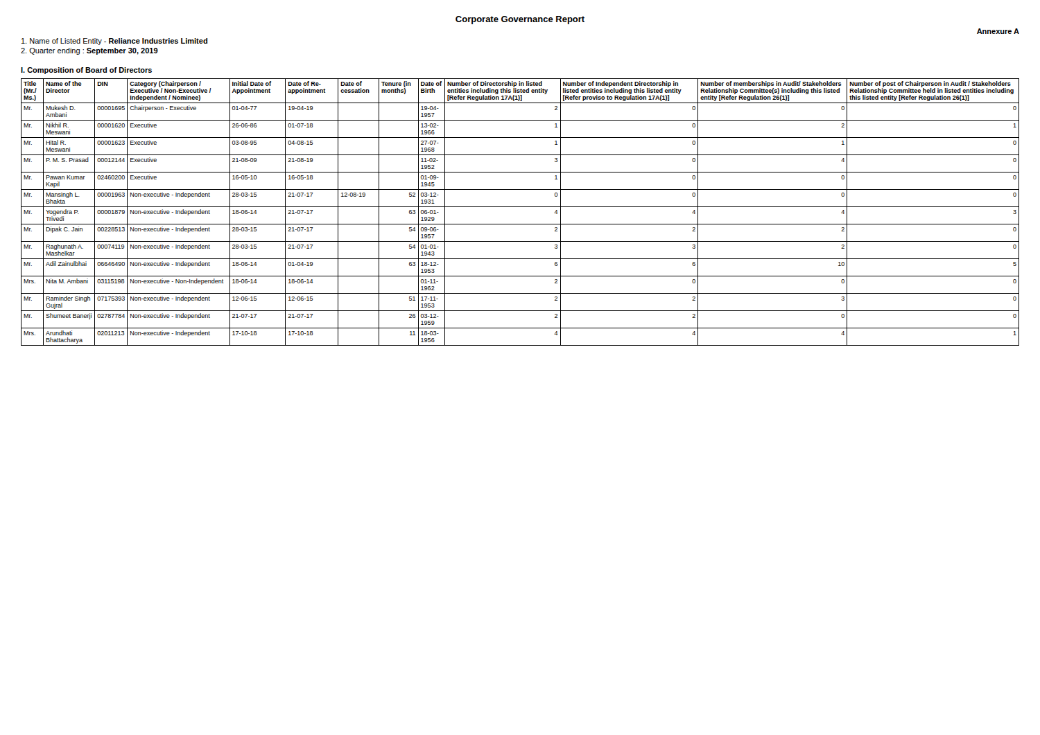Corporate Governance Report
Annexure A
1. Name of Listed Entity - Reliance Industries Limited
2. Quarter ending : September 30, 2019
I. Composition of Board of Directors
| Title (Mr./ Ms.) | Name of the Director | DIN | Category (Chairperson / Executive / Non-Executive / Independent / Nominee) | Initial Date of Appointment | Date of Re-appointment | Date of cessation | Tenure (in months) | Date of Birth | Number of Directorship in listed entities including this listed entity [Refer Regulation 17A(1)] | Number of Independent Directorship in listed entities including this listed entity [Refer proviso to Regulation 17A(1)] | Number of memberships in Audit/ Stakeholders Relationship Committee(s) including this listed entity [Refer Regulation 26(1)] | Number of post of Chairperson in Audit / Stakeholders Relationship Committee held in listed entities including this listed entity [Refer Regulation 26(1)] |
| --- | --- | --- | --- | --- | --- | --- | --- | --- | --- | --- | --- | --- |
| Mr. | Mukesh D. Ambani | 00001695 | Chairperson - Executive | 01-04-77 | 19-04-19 | | | 19-04-1957 | 2 | 0 | 0 | 0 |
| Mr. | Nikhil R. Meswani | 00001620 | Executive | 26-06-86 | 01-07-18 | | | 13-02-1966 | 1 | 0 | 2 | 1 |
| Mr. | Hital R. Meswani | 00001623 | Executive | 03-08-95 | 04-08-15 | | | 27-07-1968 | 1 | 0 | 1 | 0 |
| Mr. | P. M. S. Prasad | 00012144 | Executive | 21-08-09 | 21-08-19 | | | 11-02-1952 | 3 | 0 | 4 | 0 |
| Mr. | Pawan Kumar Kapil | 02460200 | Executive | 16-05-10 | 16-05-18 | | | 01-09-1945 | 1 | 0 | 0 | 0 |
| Mr. | Mansingh L. Bhakta | 00001963 | Non-executive - Independent | 28-03-15 | 21-07-17 | 12-08-19 | 52 | 03-12-1931 | 0 | 0 | 0 | 0 |
| Mr. | Yogendra P. Trivedi | 00001879 | Non-executive - Independent | 18-06-14 | 21-07-17 | | 63 | 06-01-1929 | 4 | 4 | 4 | 3 |
| Mr. | Dipak C. Jain | 00228513 | Non-executive - Independent | 28-03-15 | 21-07-17 | | 54 | 09-06-1957 | 2 | 2 | 2 | 0 |
| Mr. | Raghunath A. Mashelkar | 00074119 | Non-executive - Independent | 28-03-15 | 21-07-17 | | 54 | 01-01-1943 | 3 | 3 | 2 | 0 |
| Mr. | Adil Zainulbhai | 06646490 | Non-executive - Independent | 18-06-14 | 01-04-19 | | 63 | 18-12-1953 | 6 | 6 | 10 | 5 |
| Mrs. | Nita M. Ambani | 03115198 | Non-executive - Non-Independent | 18-06-14 | 18-06-14 | | | 01-11-1962 | 2 | 0 | 0 | 0 |
| Mr. | Raminder Singh Gujral | 07175393 | Non-executive - Independent | 12-06-15 | 12-06-15 | | 51 | 17-11-1953 | 2 | 2 | 3 | 0 |
| Mr. | Shumeet Banerji | 02787784 | Non-executive - Independent | 21-07-17 | 21-07-17 | | 26 | 03-12-1959 | 2 | 2 | 0 | 0 |
| Mrs. | Arundhati Bhattacharya | 02011213 | Non-executive - Independent | 17-10-18 | 17-10-18 | | 11 | 18-03-1956 | 4 | 4 | 4 | 1 |